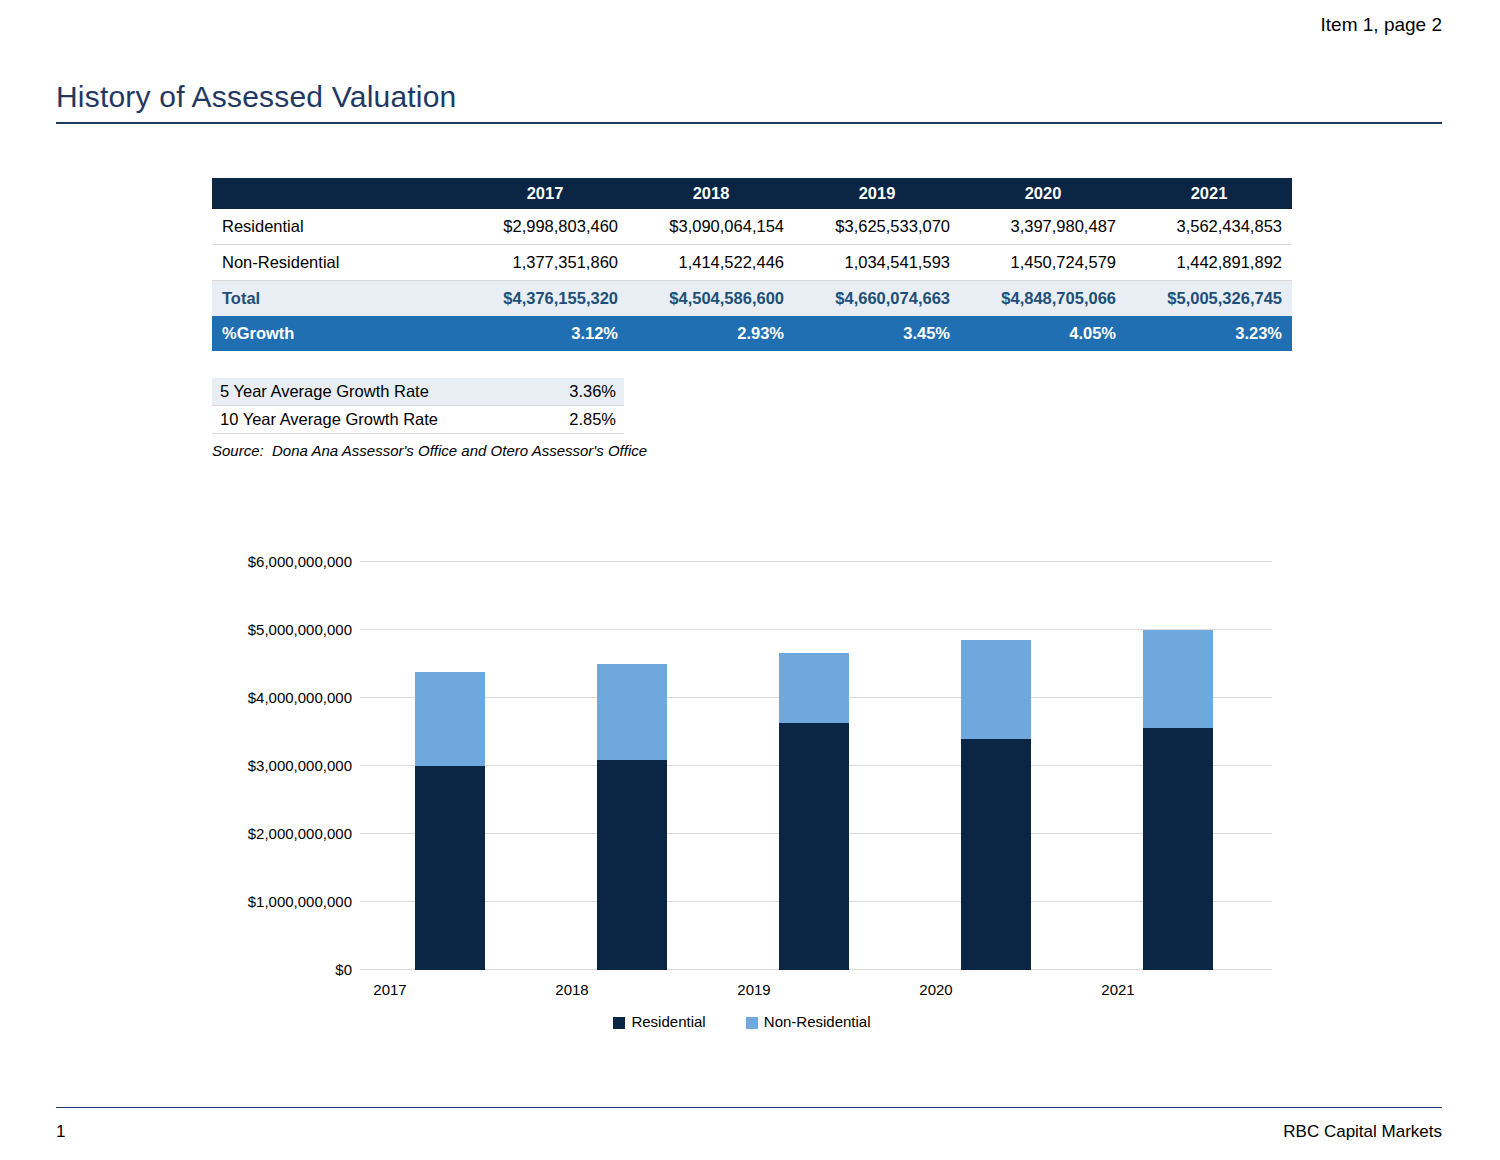Item 1, page 2
History of Assessed Valuation
| | 2017 | 2018 | 2019 | 2020 | 2021 |
| --- | --- | --- | --- | --- | --- |
| Residential | $2,998,803,460 | $3,090,064,154 | $3,625,533,070 | 3,397,980,487 | 3,562,434,853 |
| Non-Residential | 1,377,351,860 | 1,414,522,446 | 1,034,541,593 | 1,450,724,579 | 1,442,891,892 |
| Total | $4,376,155,320 | $4,504,586,600 | $4,660,074,663 | $4,848,705,066 | $5,005,326,745 |
| %Growth | 3.12% | 2.93% | 3.45% | 4.05% | 3.23% |
| 5 Year Average Growth Rate | 3.36% |
| 10 Year Average Growth Rate | 2.85% |
Source: Dona Ana Assessor's Office and Otero Assessor's Office
$0
$1,000,000,000
$2,000,000,000
$3,000,000,000
$4,000,000,000
$5,000,000,000
$6,000,000,000
2017
2018
2019
2020
2021
Residential Non-Residential
1
RBC Capital Markets